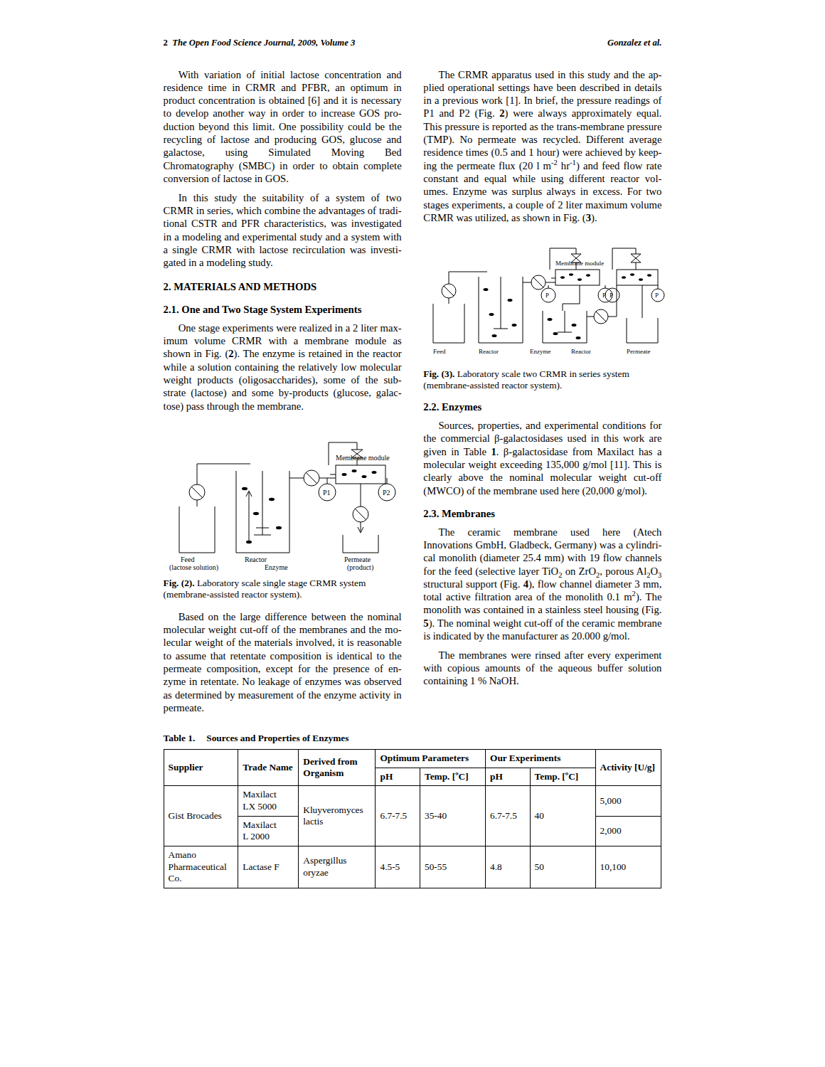2 The Open Food Science Journal, 2009, Volume 3
Gonzalez et al.
With variation of initial lactose concentration and residence time in CRMR and PFBR, an optimum in product concentration is obtained [6] and it is necessary to develop another way in order to increase GOS production beyond this limit. One possibility could be the recycling of lactose and producing GOS, glucose and galactose, using Simulated Moving Bed Chromatography (SMBC) in order to obtain complete conversion of lactose in GOS.
In this study the suitability of a system of two CRMR in series, which combine the advantages of traditional CSTR and PFR characteristics, was investigated in a modeling and experimental study and a system with a single CRMR with lactose recirculation was investigated in a modeling study.
2. MATERIALS AND METHODS
2.1. One and Two Stage System Experiments
One stage experiments were realized in a 2 liter maximum volume CRMR with a membrane module as shown in Fig. (2). The enzyme is retained in the reactor while a solution containing the relatively low molecular weight products (oligosaccharides), some of the substrate (lactose) and some by-products (glucose, galactose) pass through the membrane.
P1 P2 Membrane module Feed (lactose solution) Reactor Enzyme Permeate (product)
Fig. (2). Laboratory scale single stage CRMR system (membrane-assisted reactor system).
Based on the large difference between the nominal molecular weight cut-off of the membranes and the molecular weight of the materials involved, it is reasonable to assume that retentate composition is identical to the permeate composition, except for the presence of enzyme in retentate. No leakage of enzymes was observed as determined by measurement of the enzyme activity in permeate.
The CRMR apparatus used in this study and the applied operational settings have been described in details in a previous work [1]. In brief, the pressure readings of P1 and P2 (Fig. 2) were always approximately equal. This pressure is reported as the trans-membrane pressure (TMP). No permeate was recycled. Different average residence times (0.5 and 1 hour) were achieved by keeping the permeate flux (20 l m-2 hr-1) and feed flow rate constant and equal while using different reactor volumes. Enzyme was surplus always in excess. For two stages experiments, a couple of 2 liter maximum volume CRMR was utilized, as shown in Fig. (3).
P P P P Membrane module Feed Reactor Enzyme Reactor Permeate
Fig. (3). Laboratory scale two CRMR in series system (membrane-assisted reactor system).
2.2. Enzymes
Sources, properties, and experimental conditions for the commercial β-galactosidases used in this work are given in Table 1. β-galactosidase from Maxilact has a molecular weight exceeding 135,000 g/mol [11]. This is clearly above the nominal molecular weight cut-off (MWCO) of the membrane used here (20,000 g/mol).
2.3. Membranes
The ceramic membrane used here (Atech Innovations GmbH, Gladbeck, Germany) was a cylindrical monolith (diameter 25.4 mm) with 19 flow channels for the feed (selective layer TiO2 on ZrO2, porous Al2O3 structural support (Fig. 4), flow channel diameter 3 mm, total active filtration area of the monolith 0.1 m2). The monolith was contained in a stainless steel housing (Fig. 5). The nominal weight cut-off of the ceramic membrane is indicated by the manufacturer as 20.000 g/mol.
The membranes were rinsed after every experiment with copious amounts of the aqueous buffer solution containing 1 % NaOH.
Table 1. Sources and Properties of Enzymes
| Supplier | Trade Name | Derived from Organism | Optimum Parameters | Our Experiments | Activity [U/g] |
| --- | --- | --- | --- | --- | --- |
| pH | Temp. [ºC] | pH | Temp. [ºC] |
| Gist Brocades | Maxilact LX 5000 | Kluyveromyces lactis | 6.7-7.5 | 35-40 | 6.7-7.5 | 40 | 5,000 |
| Maxilact L 2000 | 2,000 |
| Amano Pharmaceutical Co. | Lactase F | Aspergillus oryzae | 4.5-5 | 50-55 | 4.8 | 50 | 10,100 |